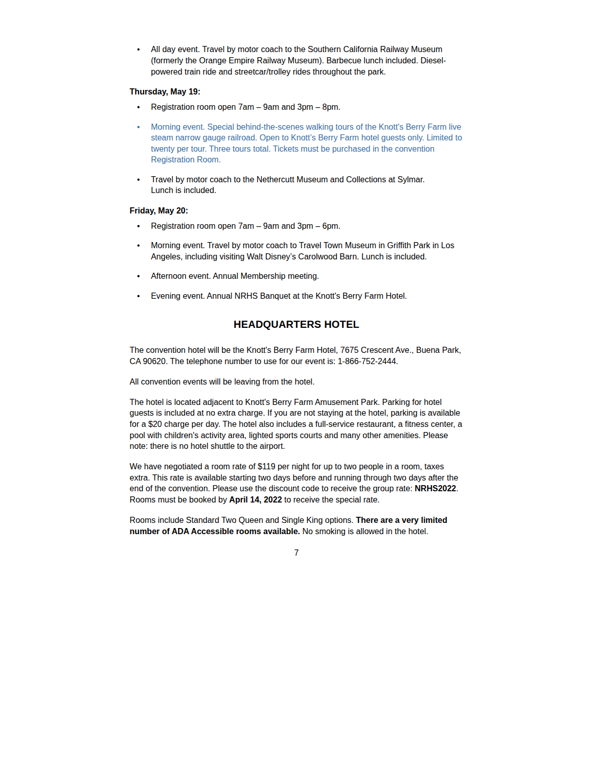All day event. Travel by motor coach to the Southern California Railway Museum (formerly the Orange Empire Railway Museum). Barbecue lunch included. Diesel-powered train ride and streetcar/trolley rides throughout the park.
Thursday, May 19:
Registration room open 7am – 9am and 3pm – 8pm.
Morning event. Special behind-the-scenes walking tours of the Knott's Berry Farm live steam narrow gauge railroad. Open to Knott’s Berry Farm hotel guests only. Limited to twenty per tour. Three tours total. Tickets must be purchased in the convention Registration Room.
Travel by motor coach to the Nethercutt Museum and Collections at Sylmar.Lunch is included.
Friday, May 20:
Registration room open 7am – 9am and 3pm – 6pm.
Morning event. Travel by motor coach to Travel Town Museum in Griffith Park in Los Angeles, including visiting Walt Disney’s Carolwood Barn. Lunch is included.
Afternoon event. Annual Membership meeting.
Evening event. Annual NRHS Banquet at the Knott's Berry Farm Hotel.
HEADQUARTERS HOTEL
The convention hotel will be the Knott's Berry Farm Hotel, 7675 Crescent Ave., Buena Park, CA 90620. The telephone number to use for our event is: 1-866-752-2444.
All convention events will be leaving from the hotel.
The hotel is located adjacent to Knott's Berry Farm Amusement Park. Parking for hotel guests is included at no extra charge. If you are not staying at the hotel, parking is available for a $20 charge per day. The hotel also includes a full-service restaurant, a fitness center, a pool with children's activity area, lighted sports courts and many other amenities. Please note: there is no hotel shuttle to the airport.
We have negotiated a room rate of $119 per night for up to two people in a room, taxes extra. This rate is available starting two days before and running through two days after the end of the convention. Please use the discount code to receive the group rate: NRHS2022. Rooms must be booked by April 14, 2022 to receive the special rate.
Rooms include Standard Two Queen and Single King options. There are a very limited number of ADA Accessible rooms available. No smoking is allowed in the hotel.
7